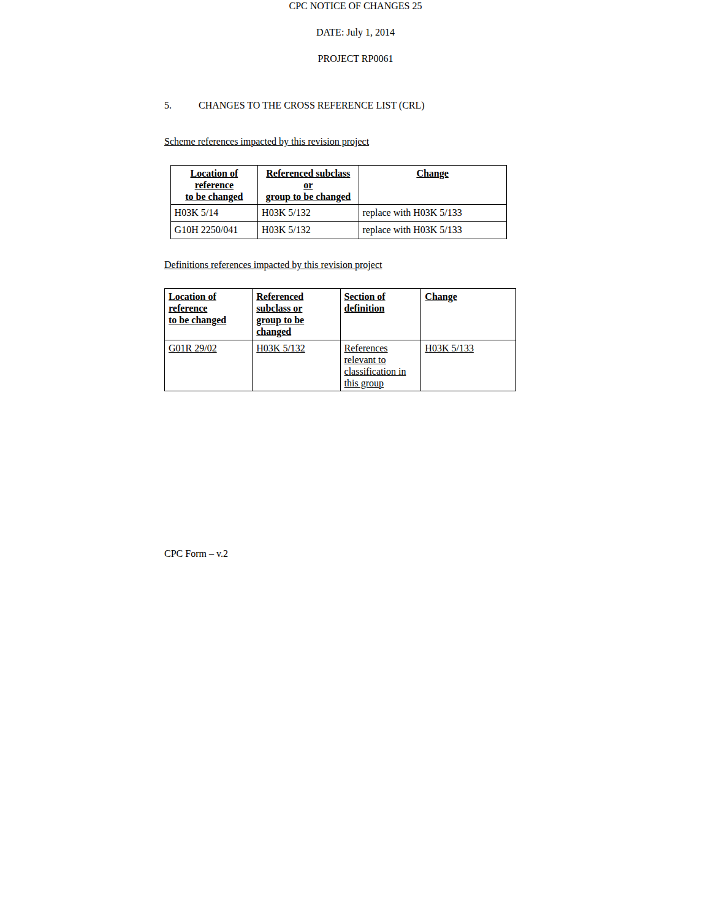CPC NOTICE OF CHANGES 25
DATE: July 1, 2014
PROJECT RP0061
5. CHANGES TO THE CROSS REFERENCE LIST (CRL)
Scheme references impacted by this revision project
| Location of reference to be changed | Referenced subclass or group to be changed | Change |
| --- | --- | --- |
| H03K 5/14 | H03K 5/132 | replace with H03K 5/133 |
| G10H 2250/041 | H03K 5/132 | replace with H03K 5/133 |
Definitions references impacted by this revision project
| Location of reference to be changed | Referenced subclass or group to be changed | Section of definition | Change |
| --- | --- | --- | --- |
| G01R 29/02 | H03K 5/132 | References relevant to classification in this group | H03K 5/133 |
CPC Form – v.2